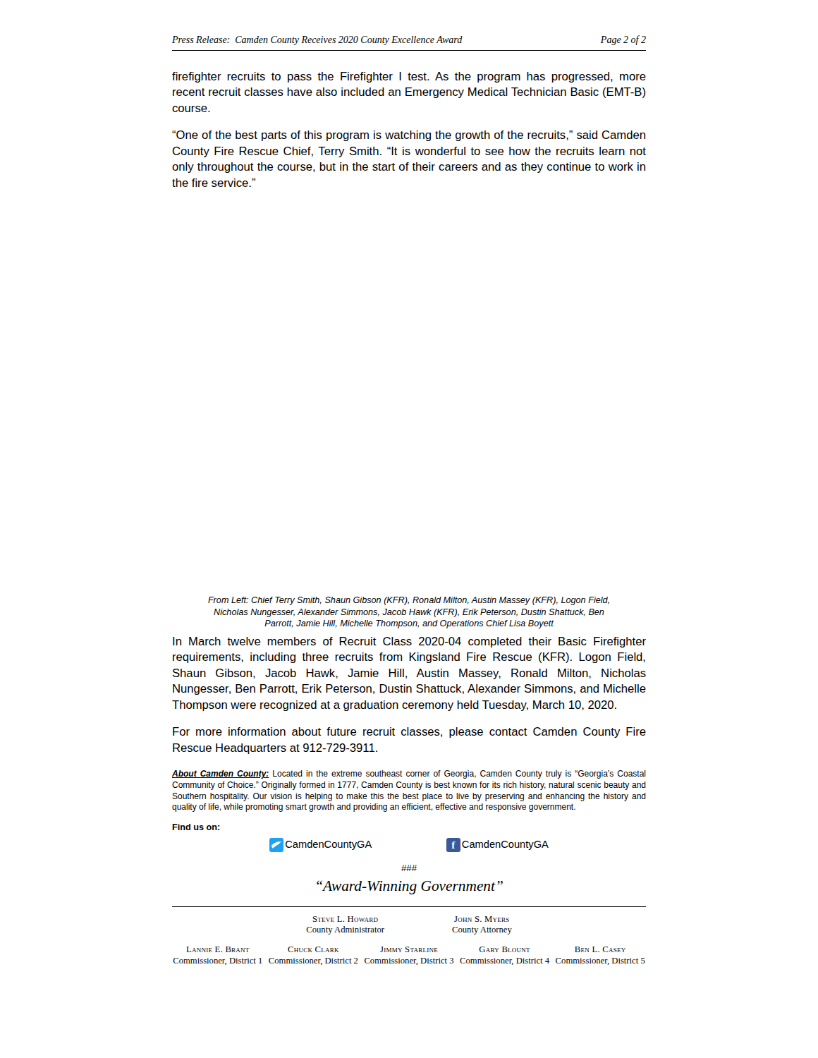Press Release: Camden County Receives 2020 County Excellence Award
Page 2 of 2
firefighter recruits to pass the Firefighter I test. As the program has progressed, more recent recruit classes have also included an Emergency Medical Technician Basic (EMT-B) course.
“One of the best parts of this program is watching the growth of the recruits,” said Camden County Fire Rescue Chief, Terry Smith. “It is wonderful to see how the recruits learn not only throughout the course, but in the start of their careers and as they continue to work in the fire service.”
From Left: Chief Terry Smith, Shaun Gibson (KFR), Ronald Milton, Austin Massey (KFR), Logon Field, Nicholas Nungesser, Alexander Simmons, Jacob Hawk (KFR), Erik Peterson, Dustin Shattuck, Ben Parrott, Jamie Hill, Michelle Thompson, and Operations Chief Lisa Boyett
In March twelve members of Recruit Class 2020-04 completed their Basic Firefighter requirements, including three recruits from Kingsland Fire Rescue (KFR). Logon Field, Shaun Gibson, Jacob Hawk, Jamie Hill, Austin Massey, Ronald Milton, Nicholas Nungesser, Ben Parrott, Erik Peterson, Dustin Shattuck, Alexander Simmons, and Michelle Thompson were recognized at a graduation ceremony held Tuesday, March 10, 2020.
For more information about future recruit classes, please contact Camden County Fire Rescue Headquarters at 912-729-3911.
About Camden County: Located in the extreme southeast corner of Georgia, Camden County truly is “Georgia’s Coastal Community of Choice.” Originally formed in 1777, Camden County is best known for its rich history, natural scenic beauty and Southern hospitality. Our vision is helping to make this the best place to live by preserving and enhancing the history and quality of life, while promoting smart growth and providing an efficient, effective and responsive government.
Find us on:
CamdenCountyGA CamdenCountyGA
###
“Award-Winning Government”
Steve L. Howard
County Administrator
John S. Myers
County Attorney
Lannie E. Brant
Commissioner, District 1
Chuck Clark
Commissioner, District 2
Jimmy Starline
Commissioner, District 3
Gary Blount
Commissioner, District 4
Ben L. Casey
Commissioner, District 5